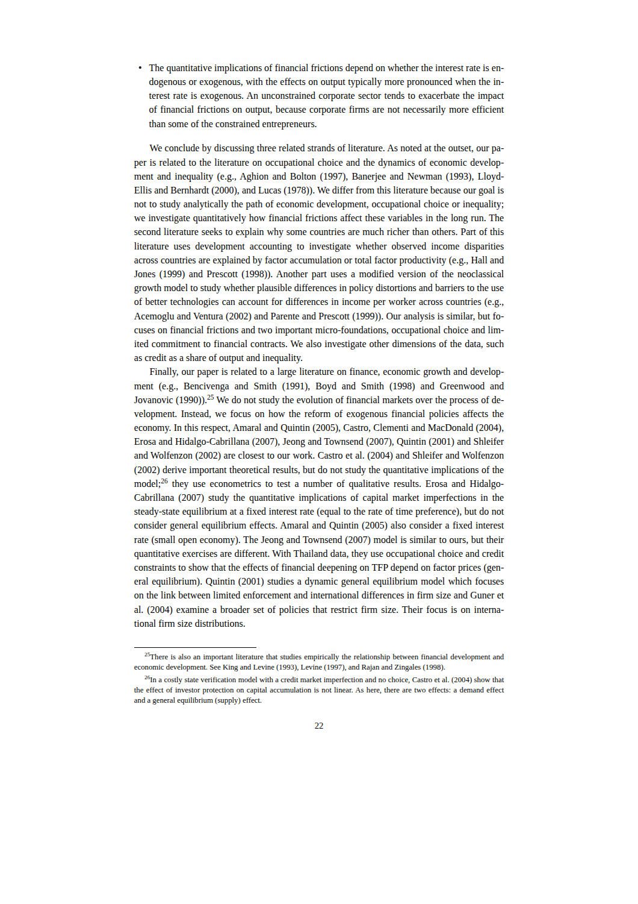The quantitative implications of financial frictions depend on whether the interest rate is endogenous or exogenous, with the effects on output typically more pronounced when the interest rate is exogenous. An unconstrained corporate sector tends to exacerbate the impact of financial frictions on output, because corporate firms are not necessarily more efficient than some of the constrained entrepreneurs.
We conclude by discussing three related strands of literature. As noted at the outset, our paper is related to the literature on occupational choice and the dynamics of economic development and inequality (e.g., Aghion and Bolton (1997), Banerjee and Newman (1993), Lloyd-Ellis and Bernhardt (2000), and Lucas (1978)). We differ from this literature because our goal is not to study analytically the path of economic development, occupational choice or inequality; we investigate quantitatively how financial frictions affect these variables in the long run. The second literature seeks to explain why some countries are much richer than others. Part of this literature uses development accounting to investigate whether observed income disparities across countries are explained by factor accumulation or total factor productivity (e.g., Hall and Jones (1999) and Prescott (1998)). Another part uses a modified version of the neoclassical growth model to study whether plausible differences in policy distortions and barriers to the use of better technologies can account for differences in income per worker across countries (e.g., Acemoglu and Ventura (2002) and Parente and Prescott (1999)). Our analysis is similar, but focuses on financial frictions and two important micro-foundations, occupational choice and limited commitment to financial contracts. We also investigate other dimensions of the data, such as credit as a share of output and inequality.
Finally, our paper is related to a large literature on finance, economic growth and development (e.g., Bencivenga and Smith (1991), Boyd and Smith (1998) and Greenwood and Jovanovic (1990)).25 We do not study the evolution of financial markets over the process of development. Instead, we focus on how the reform of exogenous financial policies affects the economy. In this respect, Amaral and Quintin (2005), Castro, Clementi and MacDonald (2004), Erosa and Hidalgo-Cabrillana (2007), Jeong and Townsend (2007), Quintin (2001) and Shleifer and Wolfenzon (2002) are closest to our work. Castro et al. (2004) and Shleifer and Wolfenzon (2002) derive important theoretical results, but do not study the quantitative implications of the model;26 they use econometrics to test a number of qualitative results. Erosa and Hidalgo-Cabrillana (2007) study the quantitative implications of capital market imperfections in the steady-state equilibrium at a fixed interest rate (equal to the rate of time preference), but do not consider general equilibrium effects. Amaral and Quintin (2005) also consider a fixed interest rate (small open economy). The Jeong and Townsend (2007) model is similar to ours, but their quantitative exercises are different. With Thailand data, they use occupational choice and credit constraints to show that the effects of financial deepening on TFP depend on factor prices (general equilibrium). Quintin (2001) studies a dynamic general equilibrium model which focuses on the link between limited enforcement and international differences in firm size and Guner et al. (2004) examine a broader set of policies that restrict firm size. Their focus is on international firm size distributions.
25There is also an important literature that studies empirically the relationship between financial development and economic development. See King and Levine (1993), Levine (1997), and Rajan and Zingales (1998).
26In a costly state verification model with a credit market imperfection and no choice, Castro et al. (2004) show that the effect of investor protection on capital accumulation is not linear. As here, there are two effects: a demand effect and a general equilibrium (supply) effect.
22